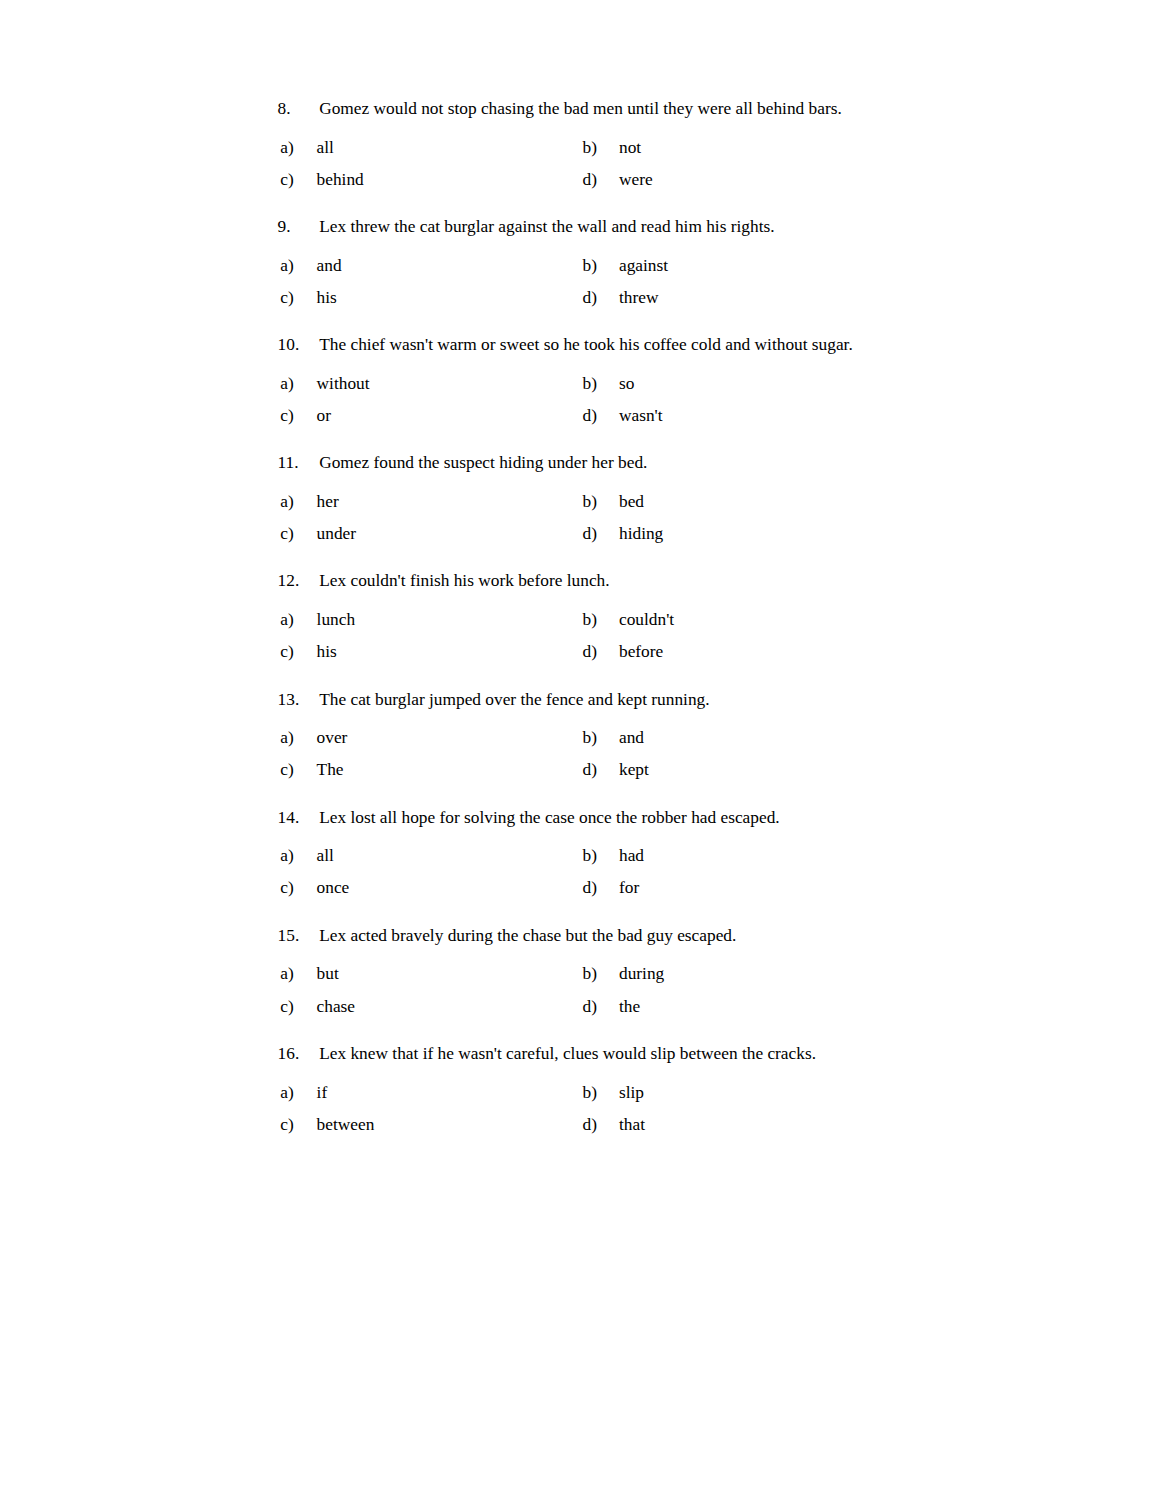Gomez would not stop chasing the bad men until they were all behind bars.
a) all
b) not
c) behind
d) were
Lex threw the cat burglar against the wall and read him his rights.
a) and
b) against
c) his
d) threw
The chief wasn't warm or sweet so he took his coffee cold and without sugar.
a) without
b) so
c) or
d) wasn't
Gomez found the suspect hiding under her bed.
a) her
b) bed
c) under
d) hiding
Lex couldn't finish his work before lunch.
a) lunch
b) couldn't
c) his
d) before
The cat burglar jumped over the fence and kept running.
a) over
b) and
c) The
d) kept
Lex lost all hope for solving the case once the robber had escaped.
a) all
b) had
c) once
d) for
Lex acted bravely during the chase but the bad guy escaped.
a) but
b) during
c) chase
d) the
Lex knew that if he wasn't careful, clues would slip between the cracks.
a) if
b) slip
c) between
d) that